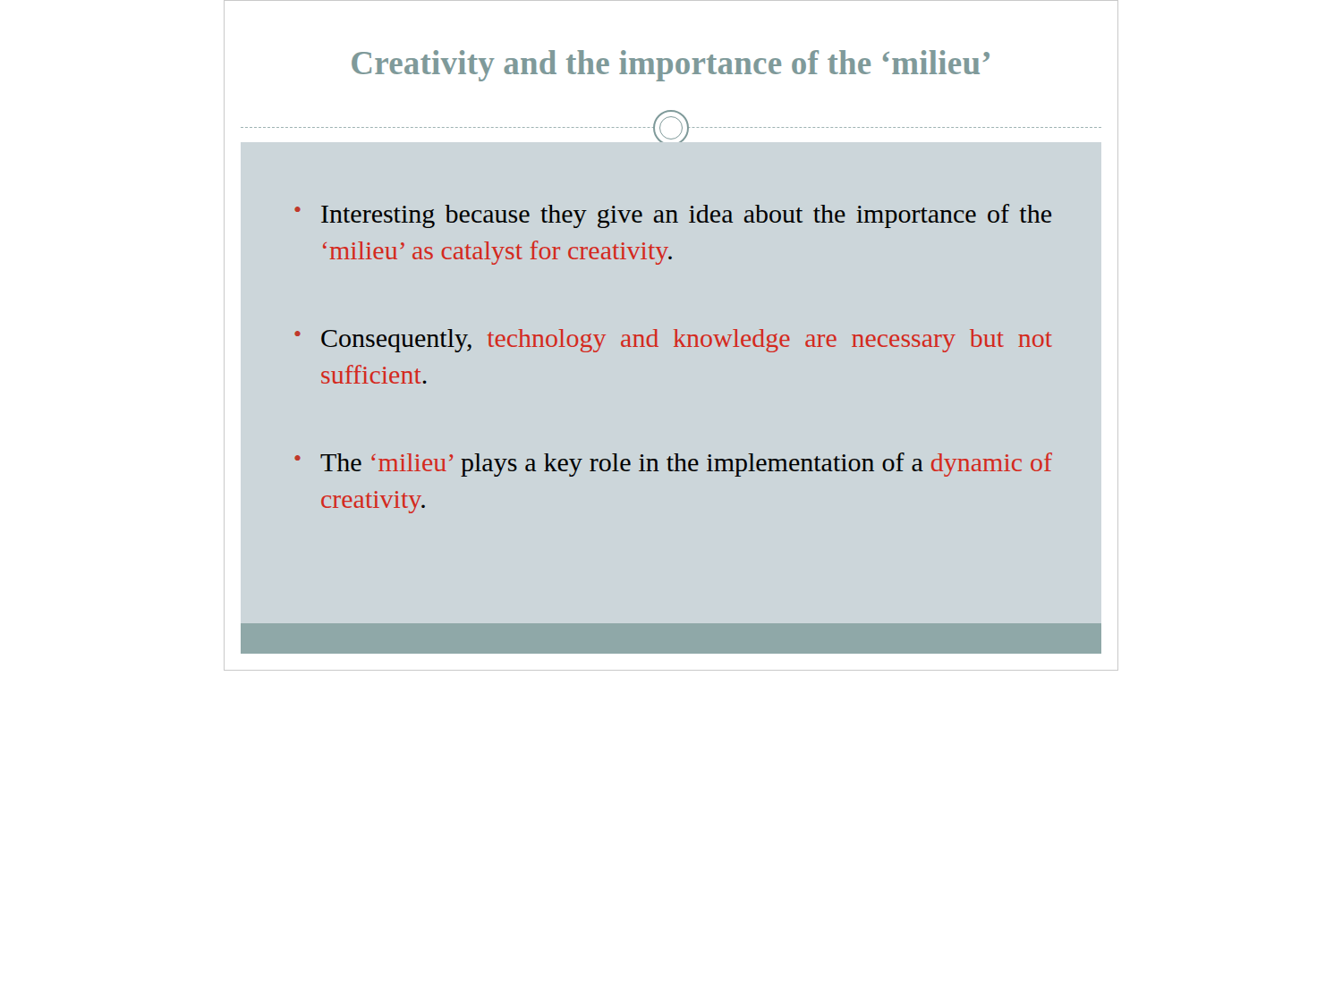Creativity and the importance of the ‘milieu’
Interesting because they give an idea about the importance of the ‘milieu’ as catalyst for creativity.
Consequently, technology and knowledge are necessary but not sufficient.
The ‘milieu’ plays a key role in the implementation of a dynamic of creativity.